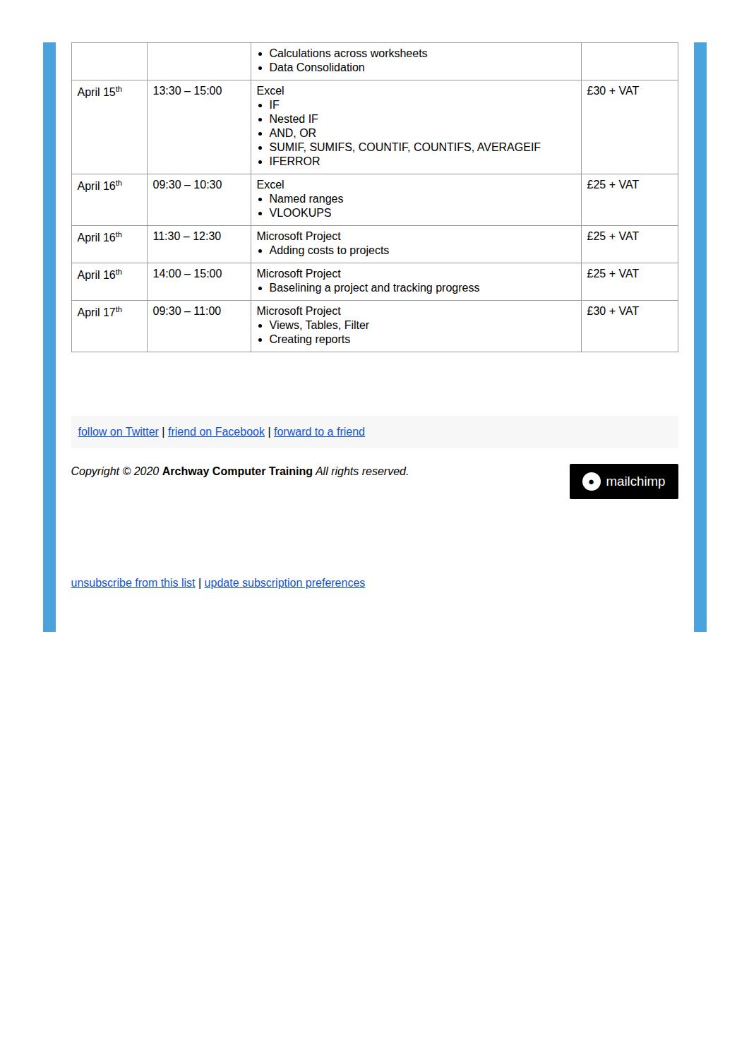| | | Calculations across worksheets Data Consolidation | |
| April 15 th | 13:30 – 15:00 | Excel IF Nested IF AND, OR SUMIF, SUMIFS, COUNTIF, COUNTIFS, AVERAGEIF IFERROR | £30 + VAT |
| April 16 th | 09:30 – 10:30 | Excel Named ranges VLOOKUPS | £25 + VAT |
| April 16 th | 11:30 – 12:30 | Microsoft Project Adding costs to projects | £25 + VAT |
| April 16 th | 14:00 – 15:00 | Microsoft Project Baselining a project and tracking progress | £25 + VAT |
| April 17 th | 09:30 – 11:00 | Microsoft Project Views, Tables, Filter Creating reports | £30 + VAT |
follow on Twitter | friend on Facebook | forward to a friend
Copyright © 2020 Archway Computer Training All rights reserved.
● mailchimp
unsubscribe from this list | update subscription preferences